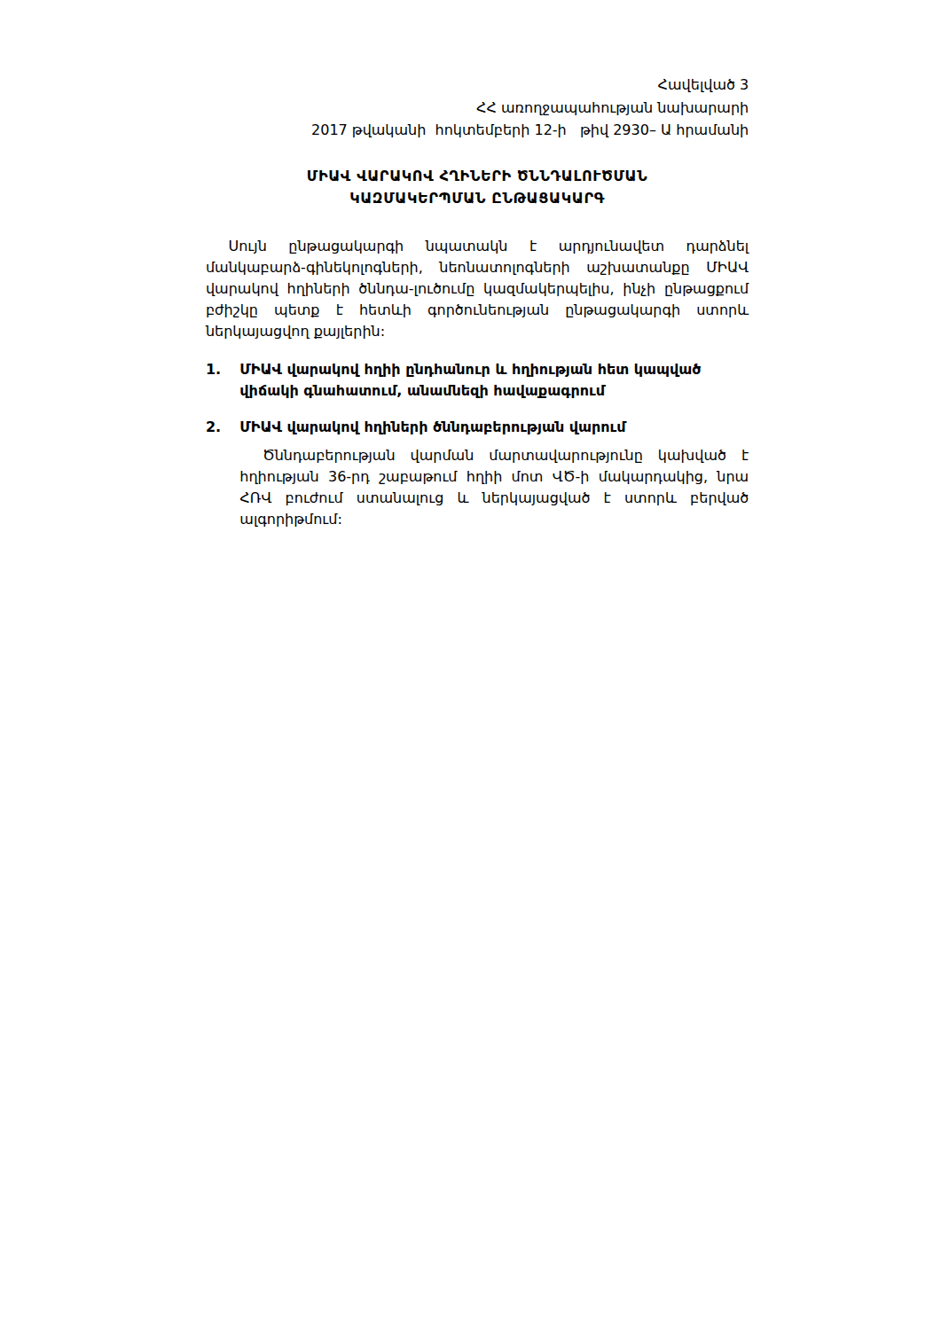Հավելված 3
ՀՀ առողջապահության նախարարի
2017 թվականի հոկտեմբերի 12-ի թիվ 2930– Ա հրամանի
ՄԻԱՎ ՎԱՐԱԿՈՎ ՀՂԻՆԵՐԻ ԾՆՆԴԱԼՈՒԾՄԱՆ
ԿԱԶՄԱԿԵՐՊՄԱՆ ԸՆԹԱՑԱԿԱՐԳ
Սույն ընթացակարգի նպատակն է արդյունավետ դարձնել մանկաբարձ-գինեկոլոգների, նեոնատոլոգների աշխատանքը ՄԻԱՎ վարակով հղիների ծննդա-լուծումը կազմակերպելիս, ինչի ընթացքում բժիշկը պետք է հետևի գործունեության ընթացակարգի ստորև ներկայացվող քայլերին:
ՄԻԱՎ վարակով հղիի ընդհանուր և հղիության հետ կապված վիճակի գնահատում, անամնեզի հավաքագրում
ՄԻԱՎ վարակով հղիների ծննդաբերության վարում
Ծննդաբերության վարման մարտավարությունը կախված է հղիության 36-րդ շաբաթում հղիի մոտ ՎԾ-ի մակարդակից, նրա ՀՌՎ բուժում ստանալուց և ներկայացված է ստորև բերված ալգորիթմում: